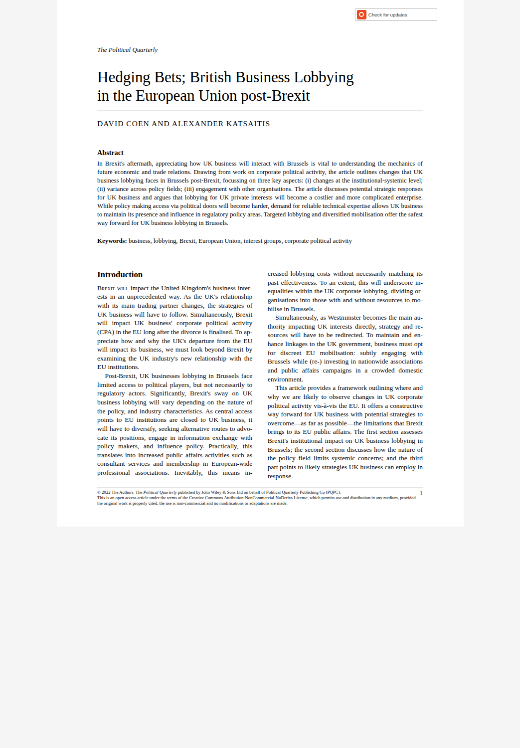Check for updates
The Political Quarterly
Hedging Bets; British Business Lobbying
in the European Union post-Brexit
DAVID COEN AND ALEXANDER KATSAITIS
Abstract
In Brexit's aftermath, appreciating how UK business will interact with Brussels is vital to understanding the mechanics of future economic and trade relations. Drawing from work on corporate political activity, the article outlines changes that UK business lobbying faces in Brussels post-Brexit, focussing on three key aspects: (i) changes at the institutional-systemic level; (ii) variance across policy fields; (iii) engagement with other organisations. The article discusses potential strategic responses for UK business and argues that lobbying for UK private interests will become a costlier and more complicated enterprise. While policy making access via political doors will become harder, demand for reliable technical expertise allows UK business to maintain its presence and influence in regulatory policy areas. Targeted lobbying and diversified mobilisation offer the safest way forward for UK business lobbying in Brussels.
Keywords: business, lobbying, Brexit, European Union, interest groups, corporate political activity
Introduction
Brexit will impact the United Kingdom's business interests in an unprecedented way. As the UK's relationship with its main trading partner changes, the strategies of UK business will have to follow. Simultaneously, Brexit will impact UK business' corporate political activity (CPA) in the EU long after the divorce is finalised. To appreciate how and why the UK's departure from the EU will impact its business, we must look beyond Brexit by examining the UK industry's new relationship with the EU institutions.
Post-Brexit, UK businesses lobbying in Brussels face limited access to political players, but not necessarily to regulatory actors. Significantly, Brexit's sway on UK business lobbying will vary depending on the nature of the policy, and industry characteristics. As central access points to EU institutions are closed to UK business, it will have to diversify, seeking alternative routes to advocate its positions, engage in information exchange with policy makers, and influence policy. Practically, this translates into increased public affairs activities such as consultant services and membership in European-wide professional associations. Inevitably, this means increased lobbying costs without necessarily matching its past effectiveness. To an extent, this will underscore inequalities within the UK corporate lobbying, dividing organisations into those with and without resources to mobilise in Brussels.
Simultaneously, as Westminster becomes the main authority impacting UK interests directly, strategy and resources will have to be redirected. To maintain and enhance linkages to the UK government, business must opt for discreet EU mobilisation: subtly engaging with Brussels while (re-) investing in nationwide associations and public affairs campaigns in a crowded domestic environment.
This article provides a framework outlining where and why we are likely to observe changes in UK corporate political activity vis-à-vis the EU. It offers a constructive way forward for UK business with potential strategies to overcome—as far as possible—the limitations that Brexit brings to its EU public affairs. The first section assesses Brexit's institutional impact on UK business lobbying in Brussels; the second section discusses how the nature of the policy field limits systemic concerns; and the third part points to likely strategies UK business can employ in response.
1 © 2022 The Authors. The Political Quarterly published by John Wiley & Sons Ltd on behalf of Political Quarterly Publishing Co (PQPC).
This is an open access article under the terms of the Creative Commons Attribution-NonCommercial-NoDerivs License, which permits use and distribution in any medium, provided the original work is properly cited, the use is non-commercial and no modifications or adaptations are made.